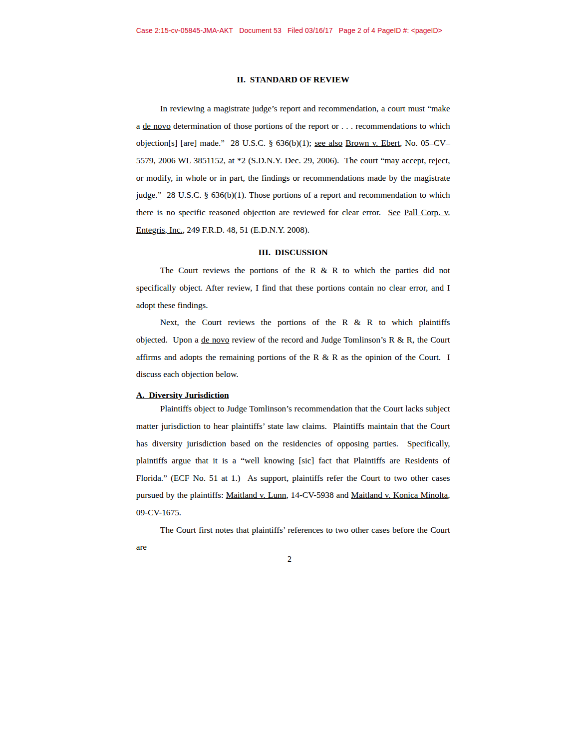Case 2:15-cv-05845-JMA-AKT Document 53 Filed 03/16/17 Page 2 of 4 PageID #: <pageID>
II. STANDARD OF REVIEW
In reviewing a magistrate judge’s report and recommendation, a court must “make a de novo determination of those portions of the report or . . . recommendations to which objection[s] [are] made.” 28 U.S.C. § 636(b)(1); see also Brown v. Ebert, No. 05–CV–5579, 2006 WL 3851152, at *2 (S.D.N.Y. Dec. 29, 2006). The court “may accept, reject, or modify, in whole or in part, the findings or recommendations made by the magistrate judge.” 28 U.S.C. § 636(b)(1). Those portions of a report and recommendation to which there is no specific reasoned objection are reviewed for clear error. See Pall Corp. v. Entegris, Inc., 249 F.R.D. 48, 51 (E.D.N.Y. 2008).
III. DISCUSSION
The Court reviews the portions of the R & R to which the parties did not specifically object. After review, I find that these portions contain no clear error, and I adopt these findings.
Next, the Court reviews the portions of the R & R to which plaintiffs objected. Upon a de novo review of the record and Judge Tomlinson’s R & R, the Court affirms and adopts the remaining portions of the R & R as the opinion of the Court. I discuss each objection below.
A. Diversity Jurisdiction
Plaintiffs object to Judge Tomlinson’s recommendation that the Court lacks subject matter jurisdiction to hear plaintiffs’ state law claims. Plaintiffs maintain that the Court has diversity jurisdiction based on the residencies of opposing parties. Specifically, plaintiffs argue that it is a “well knowing [sic] fact that Plaintiffs are Residents of Florida.” (ECF No. 51 at 1.) As support, plaintiffs refer the Court to two other cases pursued by the plaintiffs: Maitland v. Lunn, 14-CV-5938 and Maitland v. Konica Minolta, 09-CV-1675.
The Court first notes that plaintiffs’ references to two other cases before the Court are
2